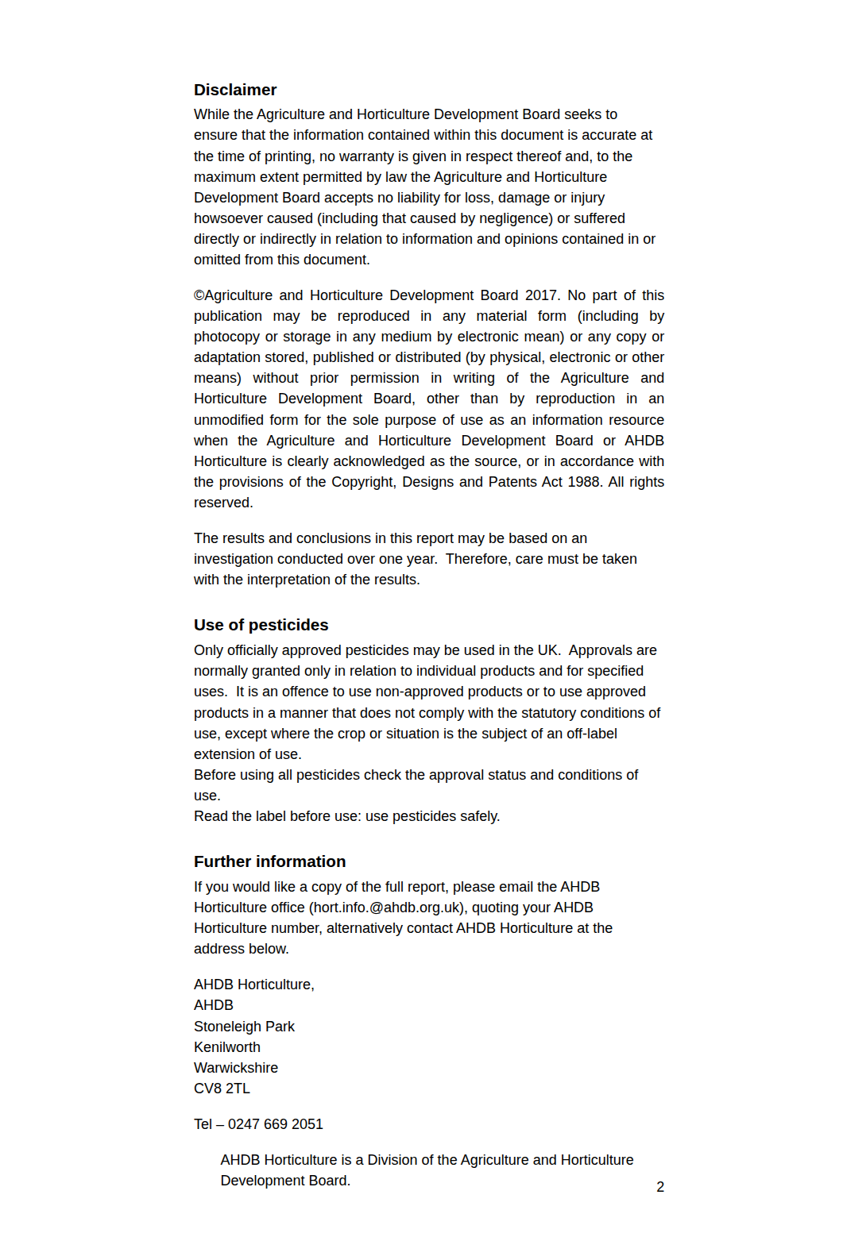Disclaimer
While the Agriculture and Horticulture Development Board seeks to ensure that the information contained within this document is accurate at the time of printing, no warranty is given in respect thereof and, to the maximum extent permitted by law the Agriculture and Horticulture Development Board accepts no liability for loss, damage or injury howsoever caused (including that caused by negligence) or suffered directly or indirectly in relation to information and opinions contained in or omitted from this document.
©Agriculture and Horticulture Development Board 2017. No part of this publication may be reproduced in any material form (including by photocopy or storage in any medium by electronic mean) or any copy or adaptation stored, published or distributed (by physical, electronic or other means) without prior permission in writing of the Agriculture and Horticulture Development Board, other than by reproduction in an unmodified form for the sole purpose of use as an information resource when the Agriculture and Horticulture Development Board or AHDB Horticulture is clearly acknowledged as the source, or in accordance with the provisions of the Copyright, Designs and Patents Act 1988. All rights reserved.
The results and conclusions in this report may be based on an investigation conducted over one year. Therefore, care must be taken with the interpretation of the results.
Use of pesticides
Only officially approved pesticides may be used in the UK. Approvals are normally granted only in relation to individual products and for specified uses. It is an offence to use non-approved products or to use approved products in a manner that does not comply with the statutory conditions of use, except where the crop or situation is the subject of an off-label extension of use.
Before using all pesticides check the approval status and conditions of use.
Read the label before use: use pesticides safely.
Further information
If you would like a copy of the full report, please email the AHDB Horticulture office (hort.info.@ahdb.org.uk), quoting your AHDB Horticulture number, alternatively contact AHDB Horticulture at the address below.
AHDB Horticulture,
AHDB
Stoneleigh Park
Kenilworth
Warwickshire
CV8 2TL
Tel – 0247 669 2051
AHDB Horticulture is a Division of the Agriculture and Horticulture Development Board.
2